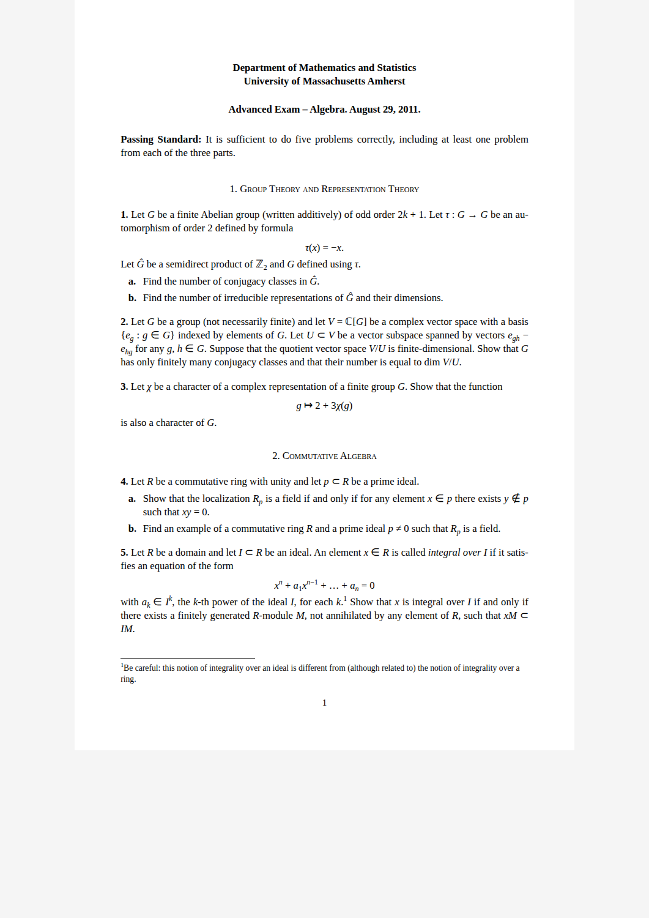Department of Mathematics and Statistics
University of Massachusetts Amherst
Advanced Exam – Algebra. August 29, 2011.
Passing Standard: It is sufficient to do five problems correctly, including at least one problem from each of the three parts.
1. Group Theory and Representation Theory
1. Let G be a finite Abelian group (written additively) of odd order 2k + 1. Let τ : G → G be an automorphism of order 2 defined by formula
τ(x) = −x.
Let Ĝ be a semidirect product of ℤ2 and G defined using τ.
Find the number of conjugacy classes in Ĝ.
Find the number of irreducible representations of Ĝ and their dimensions.
2. Let G be a group (not necessarily finite) and let V = ℂ[G] be a complex vector space with a basis {eg : g ∈ G} indexed by elements of G. Let U ⊂ V be a vector subspace spanned by vectors egh − ehg for any g, h ∈ G. Suppose that the quotient vector space V/U is finite-dimensional. Show that G has only finitely many conjugacy classes and that their number is equal to dim V/U.
3. Let χ be a character of a complex representation of a finite group G. Show that the function
g ↦ 2 + 3χ(g)
is also a character of G.
2. Commutative Algebra
4. Let R be a commutative ring with unity and let p ⊂ R be a prime ideal.
Show that the localization Rp is a field if and only if for any element x ∈ p there exists y ∉ p such that xy = 0.
Find an example of a commutative ring R and a prime ideal p ≠ 0 such that Rp is a field.
5. Let R be a domain and let I ⊂ R be an ideal. An element x ∈ R is called integral over I if it satisfies an equation of the form
xn + a1xn−1 + … + an = 0
with ak ∈ Ik, the k-th power of the ideal I, for each k.1 Show that x is integral over I if and only if there exists a finitely generated R-module M, not annihilated by any element of R, such that xM ⊂ IM.
1Be careful: this notion of integrality over an ideal is different from (although related to) the notion of integrality over a ring.
1